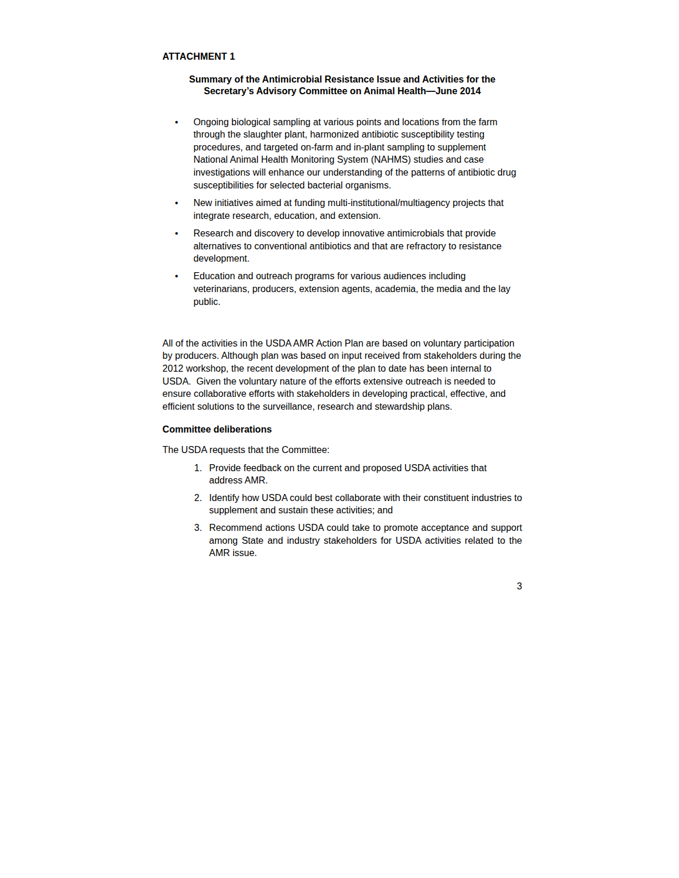ATTACHMENT 1
Summary of the Antimicrobial Resistance Issue and Activities for the
Secretary’s Advisory Committee on Animal Health—June 2014
Ongoing biological sampling at various points and locations from the farm through the slaughter plant, harmonized antibiotic susceptibility testing procedures, and targeted on-farm and in-plant sampling to supplement National Animal Health Monitoring System (NAHMS) studies and case investigations will enhance our understanding of the patterns of antibiotic drug susceptibilities for selected bacterial organisms.
New initiatives aimed at funding multi-institutional/multiagency projects that integrate research, education, and extension.
Research and discovery to develop innovative antimicrobials that provide alternatives to conventional antibiotics and that are refractory to resistance development.
Education and outreach programs for various audiences including veterinarians, producers, extension agents, academia, the media and the lay public.
All of the activities in the USDA AMR Action Plan are based on voluntary participation by producers. Although plan was based on input received from stakeholders during the 2012 workshop, the recent development of the plan to date has been internal to USDA. Given the voluntary nature of the efforts extensive outreach is needed to ensure collaborative efforts with stakeholders in developing practical, effective, and efficient solutions to the surveillance, research and stewardship plans.
Committee deliberations
The USDA requests that the Committee:
Provide feedback on the current and proposed USDA activities that address AMR.
Identify how USDA could best collaborate with their constituent industries to supplement and sustain these activities; and
Recommend actions USDA could take to promote acceptance and support among State and industry stakeholders for USDA activities related to the AMR issue.
3